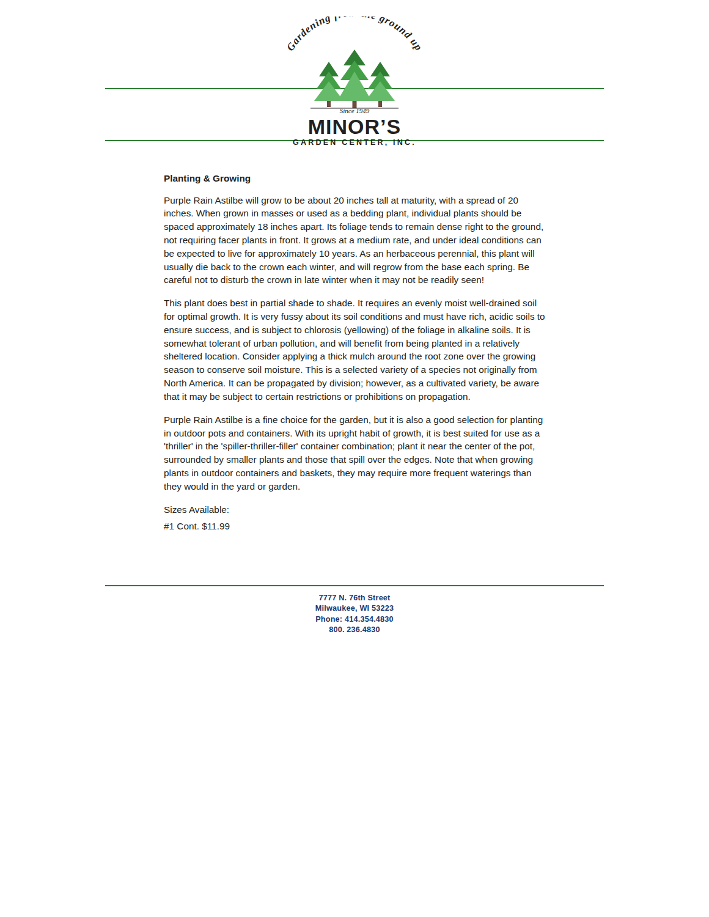Gardening from the ground up Since 1949 MINOR’S GARDEN CENTER, INC.
Planting & Growing
Purple Rain Astilbe will grow to be about 20 inches tall at maturity, with a spread of 20 inches. When grown in masses or used as a bedding plant, individual plants should be spaced approximately 18 inches apart. Its foliage tends to remain dense right to the ground, not requiring facer plants in front. It grows at a medium rate, and under ideal conditions can be expected to live for approximately 10 years. As an herbaceous perennial, this plant will usually die back to the crown each winter, and will regrow from the base each spring. Be careful not to disturb the crown in late winter when it may not be readily seen!
This plant does best in partial shade to shade. It requires an evenly moist well-drained soil for optimal growth. It is very fussy about its soil conditions and must have rich, acidic soils to ensure success, and is subject to chlorosis (yellowing) of the foliage in alkaline soils. It is somewhat tolerant of urban pollution, and will benefit from being planted in a relatively sheltered location. Consider applying a thick mulch around the root zone over the growing season to conserve soil moisture. This is a selected variety of a species not originally from North America. It can be propagated by division; however, as a cultivated variety, be aware that it may be subject to certain restrictions or prohibitions on propagation.
Purple Rain Astilbe is a fine choice for the garden, but it is also a good selection for planting in outdoor pots and containers. With its upright habit of growth, it is best suited for use as a 'thriller' in the 'spiller-thriller-filler' container combination; plant it near the center of the pot, surrounded by smaller plants and those that spill over the edges. Note that when growing plants in outdoor containers and baskets, they may require more frequent waterings than they would in the yard or garden.
Sizes Available:
#1 Cont. $11.99
7777 N. 76th Street
Milwaukee, WI 53223
Phone: 414.354.4830
800. 236.4830